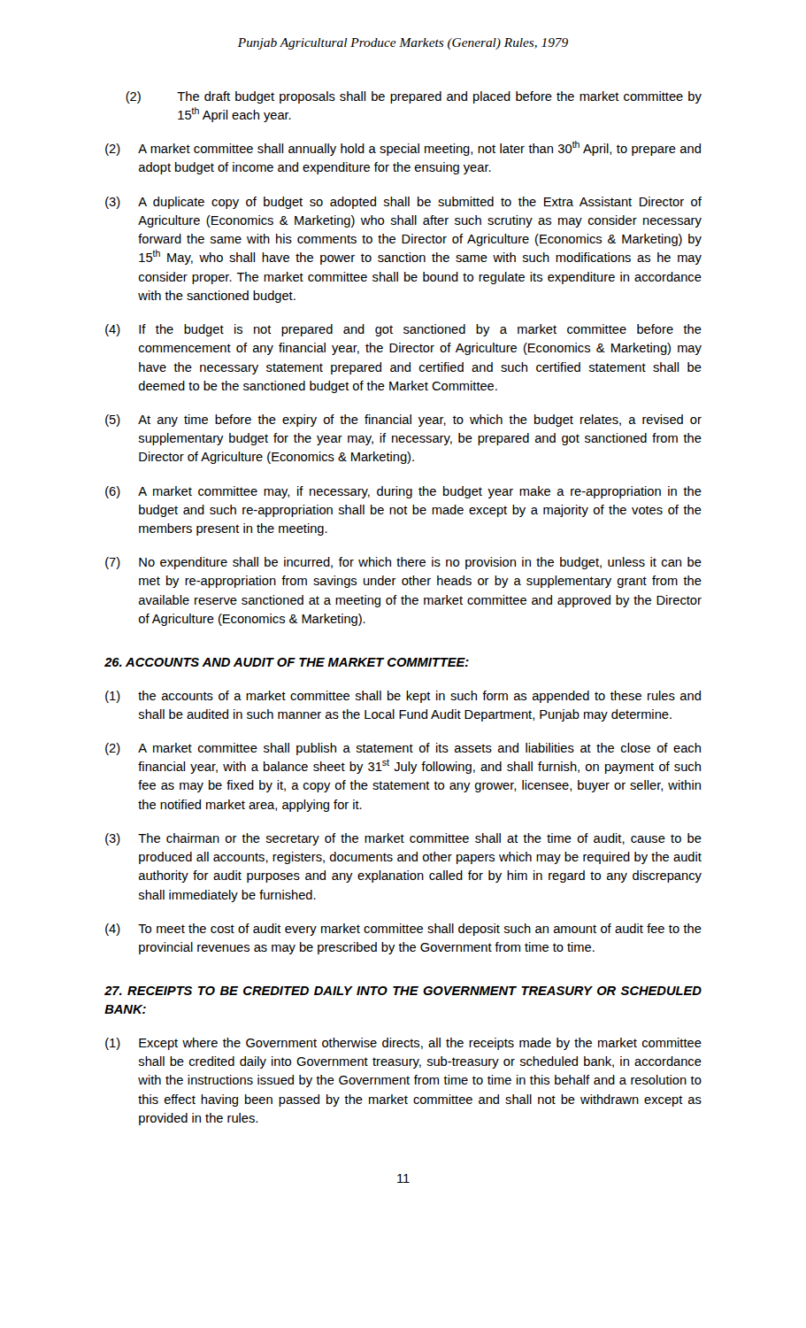Punjab Agricultural Produce Markets (General) Rules, 1979
(2) The draft budget proposals shall be prepared and placed before the market committee by 15th April each year.
(2) A market committee shall annually hold a special meeting, not later than 30th April, to prepare and adopt budget of income and expenditure for the ensuing year.
(3) A duplicate copy of budget so adopted shall be submitted to the Extra Assistant Director of Agriculture (Economics & Marketing) who shall after such scrutiny as may consider necessary forward the same with his comments to the Director of Agriculture (Economics & Marketing) by 15th May, who shall have the power to sanction the same with such modifications as he may consider proper. The market committee shall be bound to regulate its expenditure in accordance with the sanctioned budget.
(4) If the budget is not prepared and got sanctioned by a market committee before the commencement of any financial year, the Director of Agriculture (Economics & Marketing) may have the necessary statement prepared and certified and such certified statement shall be deemed to be the sanctioned budget of the Market Committee.
(5) At any time before the expiry of the financial year, to which the budget relates, a revised or supplementary budget for the year may, if necessary, be prepared and got sanctioned from the Director of Agriculture (Economics & Marketing).
(6) A market committee may, if necessary, during the budget year make a re-appropriation in the budget and such re-appropriation shall be not be made except by a majority of the votes of the members present in the meeting.
(7) No expenditure shall be incurred, for which there is no provision in the budget, unless it can be met by re-appropriation from savings under other heads or by a supplementary grant from the available reserve sanctioned at a meeting of the market committee and approved by the Director of Agriculture (Economics & Marketing).
26. ACCOUNTS AND AUDIT OF THE MARKET COMMITTEE:
(1) the accounts of a market committee shall be kept in such form as appended to these rules and shall be audited in such manner as the Local Fund Audit Department, Punjab may determine.
(2) A market committee shall publish a statement of its assets and liabilities at the close of each financial year, with a balance sheet by 31st July following, and shall furnish, on payment of such fee as may be fixed by it, a copy of the statement to any grower, licensee, buyer or seller, within the notified market area, applying for it.
(3) The chairman or the secretary of the market committee shall at the time of audit, cause to be produced all accounts, registers, documents and other papers which may be required by the audit authority for audit purposes and any explanation called for by him in regard to any discrepancy shall immediately be furnished.
(4) To meet the cost of audit every market committee shall deposit such an amount of audit fee to the provincial revenues as may be prescribed by the Government from time to time.
27. RECEIPTS TO BE CREDITED DAILY INTO THE GOVERNMENT TREASURY OR SCHEDULED BANK:
(1) Except where the Government otherwise directs, all the receipts made by the market committee shall be credited daily into Government treasury, sub-treasury or scheduled bank, in accordance with the instructions issued by the Government from time to time in this behalf and a resolution to this effect having been passed by the market committee and shall not be withdrawn except as provided in the rules.
11